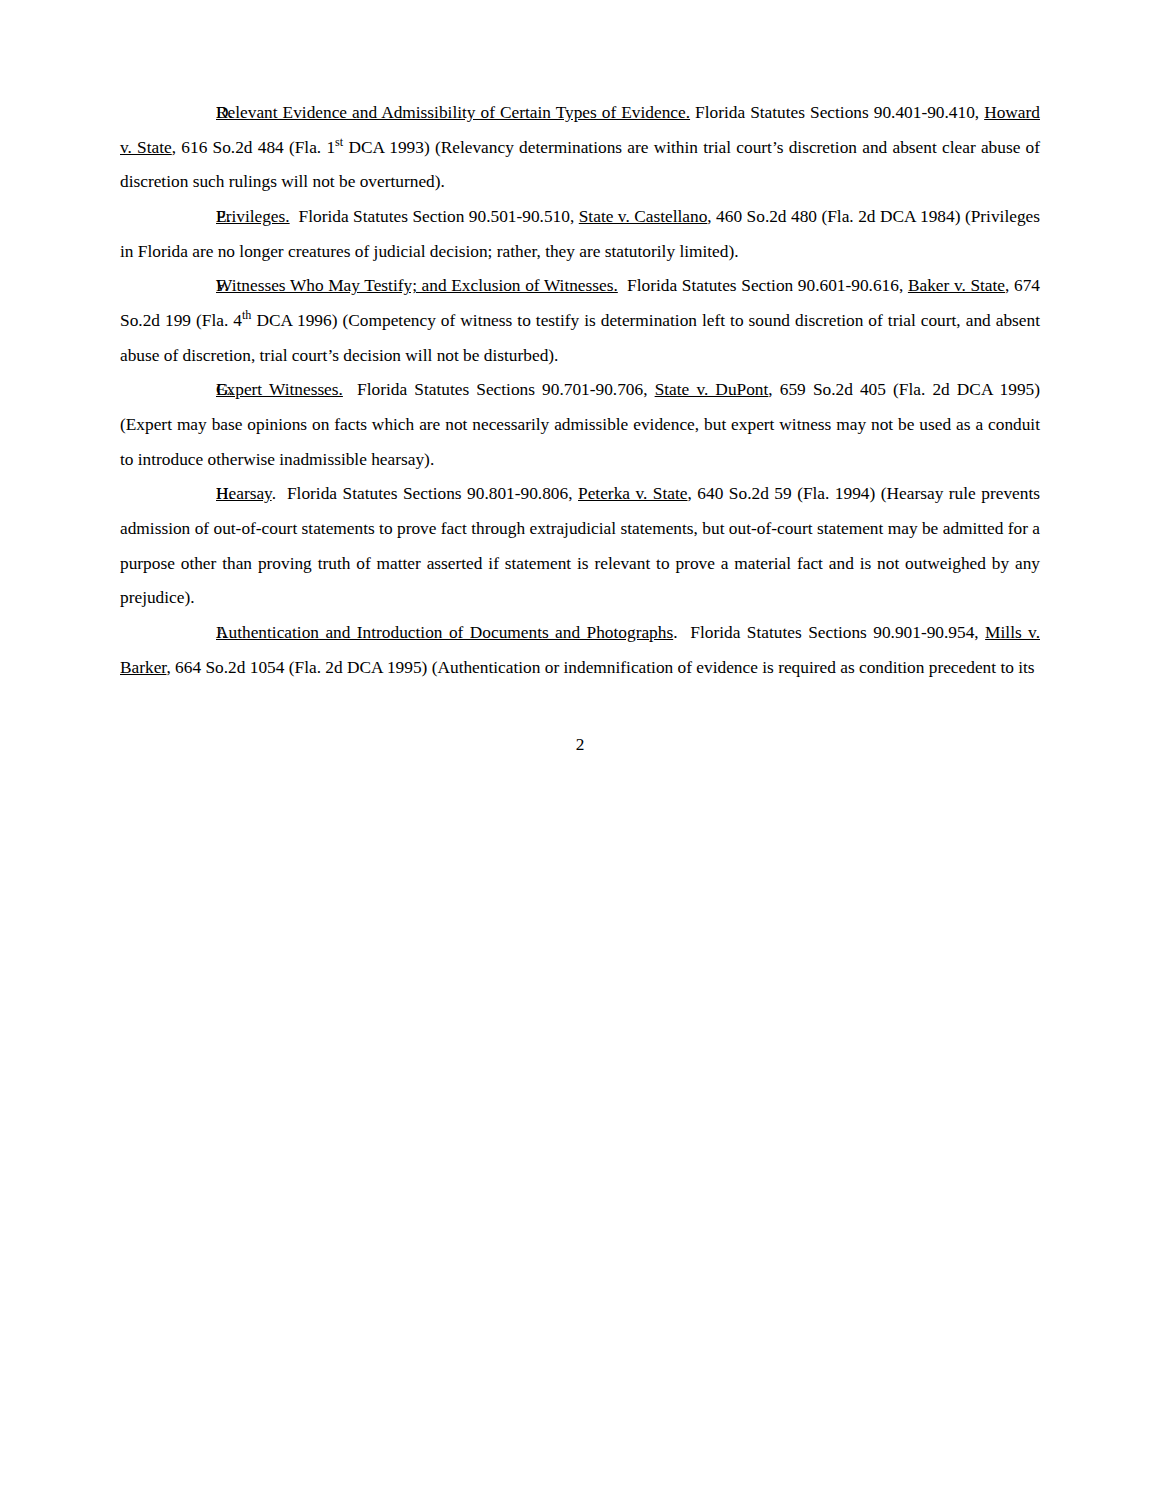D. Relevant Evidence and Admissibility of Certain Types of Evidence. Florida Statutes Sections 90.401-90.410, Howard v. State, 616 So.2d 484 (Fla. 1st DCA 1993) (Relevancy determinations are within trial court’s discretion and absent clear abuse of discretion such rulings will not be overturned).
E. Privileges. Florida Statutes Section 90.501-90.510, State v. Castellano, 460 So.2d 480 (Fla. 2d DCA 1984) (Privileges in Florida are no longer creatures of judicial decision; rather, they are statutorily limited).
F. Witnesses Who May Testify; and Exclusion of Witnesses. Florida Statutes Section 90.601-90.616, Baker v. State, 674 So.2d 199 (Fla. 4th DCA 1996) (Competency of witness to testify is determination left to sound discretion of trial court, and absent abuse of discretion, trial court’s decision will not be disturbed).
G. Expert Witnesses. Florida Statutes Sections 90.701-90.706, State v. DuPont, 659 So.2d 405 (Fla. 2d DCA 1995)(Expert may base opinions on facts which are not necessarily admissible evidence, but expert witness may not be used as a conduit to introduce otherwise inadmissible hearsay).
H. Hearsay. Florida Statutes Sections 90.801-90.806, Peterka v. State, 640 So.2d 59 (Fla. 1994) (Hearsay rule prevents admission of out-of-court statements to prove fact through extrajudicial statements, but out-of-court statement may be admitted for a purpose other than proving truth of matter asserted if statement is relevant to prove a material fact and is not outweighed by any prejudice).
I. Authentication and Introduction of Documents and Photographs. Florida Statutes Sections 90.901-90.954, Mills v. Barker, 664 So.2d 1054 (Fla. 2d DCA 1995) (Authentication or indemnification of evidence is required as condition precedent to its
2